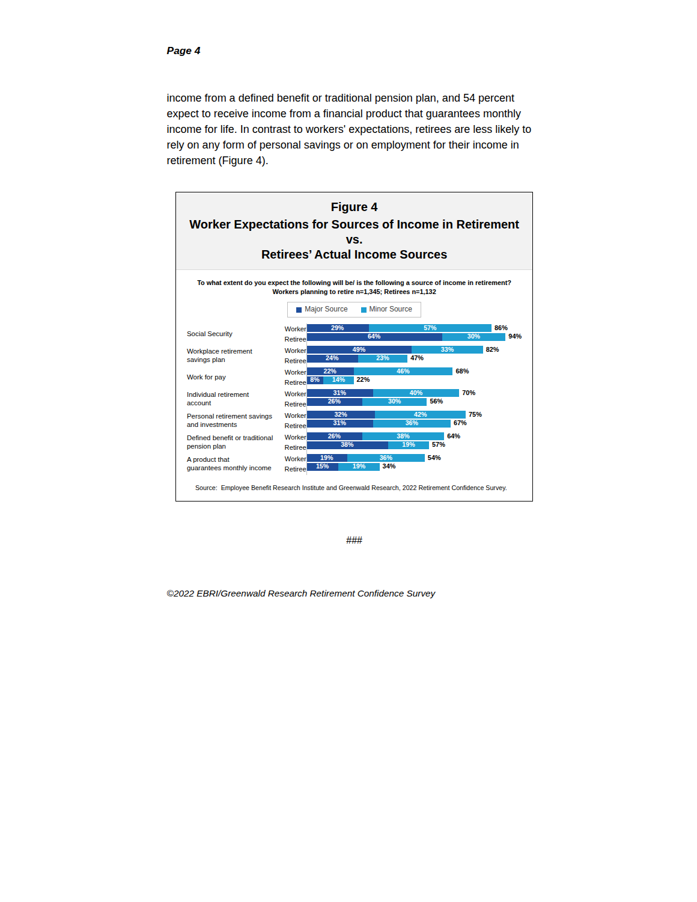Page 4
income from a defined benefit or traditional pension plan, and 54 percent expect to receive income from a financial product that guarantees monthly income for life. In contrast to workers' expectations, retirees are less likely to rely on any form of personal savings or on employment for their income in retirement (Figure 4).
Figure 4
Worker Expectations for Sources of Income in Retirement vs.
Retirees’ Actual Income Sources
To what extent do you expect the following will be/ is the following a source of income in retirement?
Workers planning to retire n=1,345; Retirees n=1,132
Major Source Minor Source
| Social Security | Worker Retiree | 29% 57% 86% 64% 30% 94% |
| Workplace retirement savings plan | Worker Retiree | 49% 33% 82% 24% 23% 47% |
| Work for pay | Worker Retiree | 22% 46% 68% 8% 14% 22% |
| Individual retirement account | Worker Retiree | 31% 40% 70% 26% 30% 56% |
| Personal retirement savings and investments | Worker Retiree | 32% 42% 75% 31% 36% 67% |
| Defined benefit or traditional pension plan | Worker Retiree | 26% 38% 64% 38% 19% 57% |
| A product that guarantees monthly income | Worker Retiree | 19% 36% 54% 15% 19% 34% |
Source: Employee Benefit Research Institute and Greenwald Research, 2022 Retirement Confidence Survey.
###
©2022 EBRI/Greenwald Research Retirement Confidence Survey